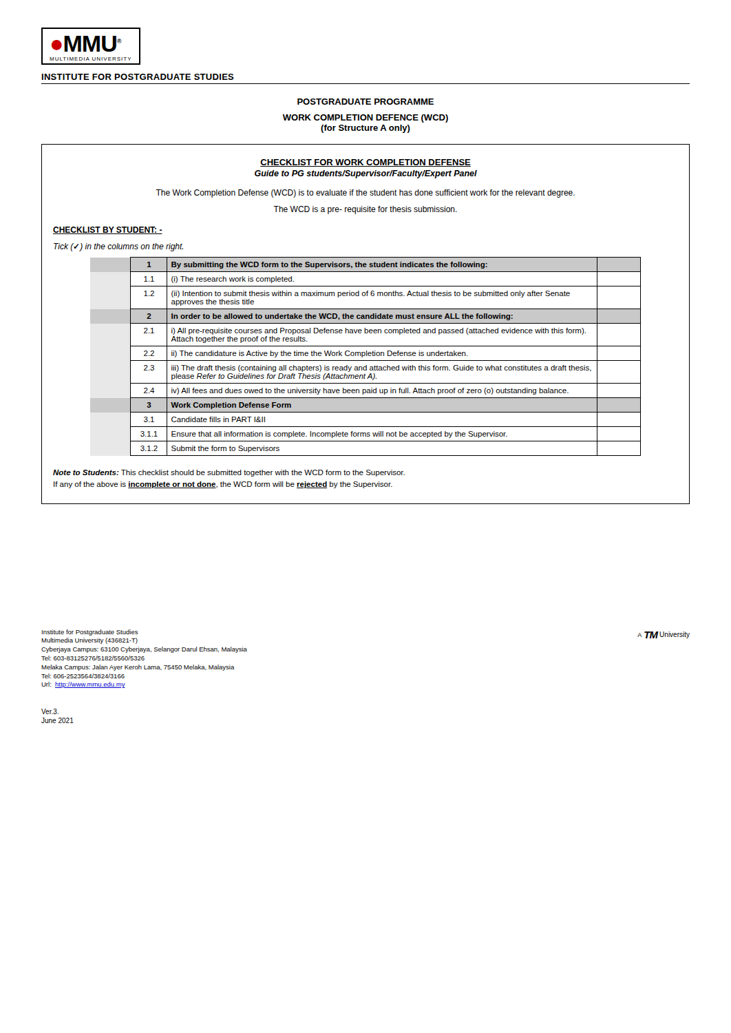●MMU®
MULTIMEDIA UNIVERSITY
INSTITUTE FOR POSTGRADUATE STUDIES
POSTGRADUATE PROGRAMME
WORK COMPLETION DEFENCE (WCD)
(for Structure A only)
CHECKLIST FOR WORK COMPLETION DEFENSE
Guide to PG students/Supervisor/Faculty/Expert Panel
The Work Completion Defense (WCD) is to evaluate if the student has done sufficient work for the relevant degree.
The WCD is a pre- requisite for thesis submission.
CHECKLIST BY STUDENT: -
Tick (✓) in the columns on the right.
| | 1 | By submitting the WCD form to the Supervisors, the student indicates the following: | |
| | 1.1 | (i) The research work is completed. | |
| | 1.2 | (ii) Intention to submit thesis within a maximum period of 6 months. Actual thesis to be submitted only after Senate approves the thesis title | |
| | 2 | In order to be allowed to undertake the WCD, the candidate must ensure ALL the following: | |
| | 2.1 | i) All pre-requisite courses and Proposal Defense have been completed and passed (attached evidence with this form). Attach together the proof of the results. | |
| | 2.2 | ii) The candidature is Active by the time the Work Completion Defense is undertaken. | |
| | 2.3 | iii) The draft thesis (containing all chapters) is ready and attached with this form. Guide to what constitutes a draft thesis, please Refer to Guidelines for Draft Thesis (Attachment A). | |
| | 2.4 | iv) All fees and dues owed to the university have been paid up in full. Attach proof of zero (o) outstanding balance. | |
| | 3 | Work Completion Defense Form | |
| | 3.1 | Candidate fills in PART I&II | |
| | 3.1.1 | Ensure that all information is complete. Incomplete forms will not be accepted by the Supervisor. | |
| | 3.1.2 | Submit the form to Supervisors | |
Note to Students: This checklist should be submitted together with the WCD form to the Supervisor.
If any of the above is incomplete or not done, the WCD form will be rejected by the Supervisor.
A TM University
Institute for Postgraduate Studies
Multimedia University (436821-T)
Cyberjaya Campus: 63100 Cyberjaya, Selangor Darul Ehsan, Malaysia
Tel: 603-83125276/5182/5560/5326
Melaka Campus: Jalan Ayer Keroh Lama, 75450 Melaka, Malaysia
Tel: 606-2523564/3824/3166
Url: http://www.mmu.edu.my
Ver.3.
June 2021